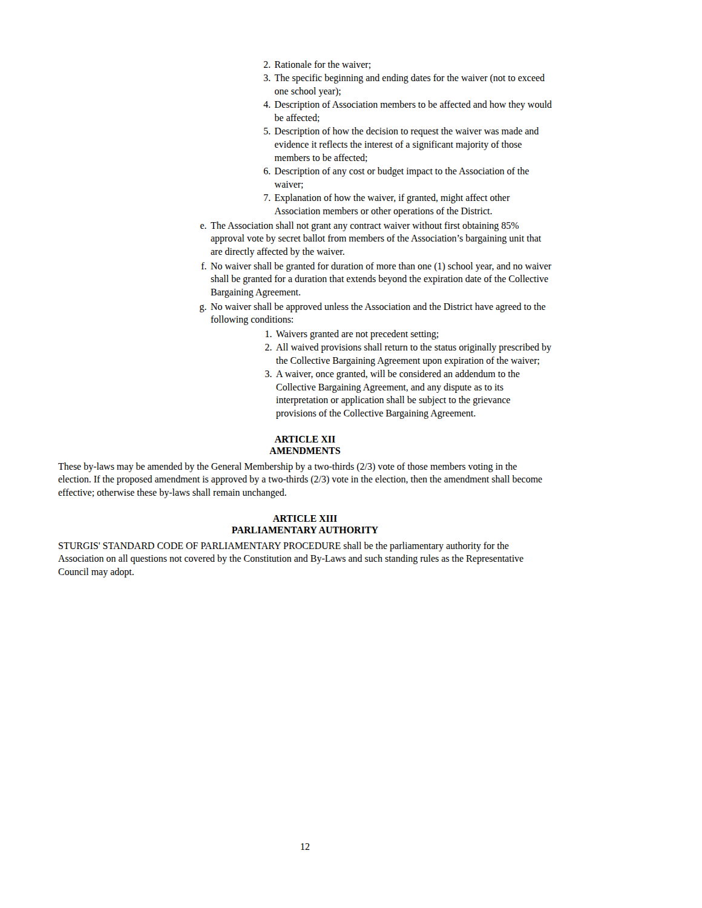Rationale for the waiver;
The specific beginning and ending dates for the waiver (not to exceed one school year);
Description of Association members to be affected and how they would be affected;
Description of how the decision to request the waiver was made and evidence it reflects the interest of a significant majority of those members to be affected;
Description of any cost or budget impact to the Association of the waiver;
Explanation of how the waiver, if granted, might affect other Association members or other operations of the District.
The Association shall not grant any contract waiver without first obtaining 85% approval vote by secret ballot from members of the Association’s bargaining unit that are directly affected by the waiver.
No waiver shall be granted for duration of more than one (1) school year, and no waiver shall be granted for a duration that extends beyond the expiration date of the Collective Bargaining Agreement.
No waiver shall be approved unless the Association and the District have agreed to the following conditions:
Waivers granted are not precedent setting;
All waived provisions shall return to the status originally prescribed by the Collective Bargaining Agreement upon expiration of the waiver;
A waiver, once granted, will be considered an addendum to the Collective Bargaining Agreement, and any dispute as to its interpretation or application shall be subject to the grievance provisions of the Collective Bargaining Agreement.
ARTICLE XIIAMENDMENTS
These by-laws may be amended by the General Membership by a two-thirds (2/3) vote of those members voting in the election. If the proposed amendment is approved by a two-thirds (2/3) vote in the election, then the amendment shall become effective; otherwise these by-laws shall remain unchanged.
ARTICLE XIIIPARLIAMENTARY AUTHORITY
STURGIS' STANDARD CODE OF PARLIAMENTARY PROCEDURE shall be the parliamentary authority for the Association on all questions not covered by the Constitution and By-Laws and such standing rules as the Representative Council may adopt.
12